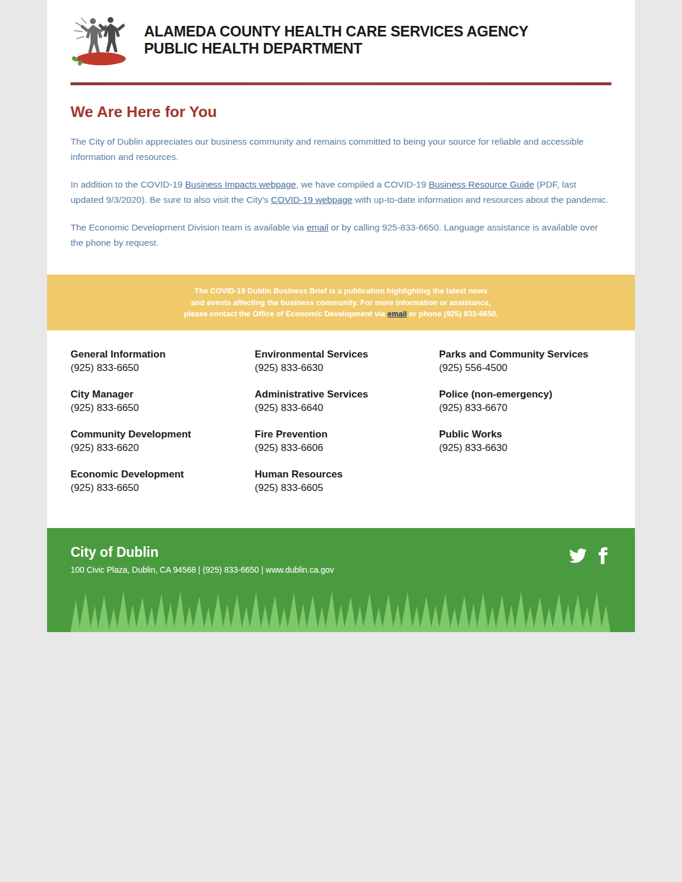ALAMEDA COUNTY HEALTH CARE SERVICES AGENCY
PUBLIC HEALTH DEPARTMENT
We Are Here for You
The City of Dublin appreciates our business community and remains committed to being your source for reliable and accessible information and resources.
In addition to the COVID-19 Business Impacts webpage, we have compiled a COVID-19 Business Resource Guide (PDF, last updated 9/3/2020). Be sure to also visit the City's COVID-19 webpage with up-to-date information and resources about the pandemic.
The Economic Development Division team is available via email or by calling 925-833-6650. Language assistance is available over the phone by request.
The COVID-19 Dublin Business Brief is a publication highlighting the latest news
and events affecting the business community. For more information or assistance,
please contact the Office of Economic Development via email or phone (925) 833-6650.
General Information
(925) 833-6650
Environmental Services
(925) 833-6630
Parks and Community Services
(925) 556-4500
City Manager
(925) 833-6650
Administrative Services
(925) 833-6640
Police (non-emergency)
(925) 833-6670
Community Development
(925) 833-6620
Fire Prevention
(925) 833-6606
Public Works
(925) 833-6630
Economic Development
(925) 833-6650
Human Resources
(925) 833-6605
City of Dublin
100 Civic Plaza, Dublin, CA 94568 | (925) 833-6650 | www.dublin.ca.gov